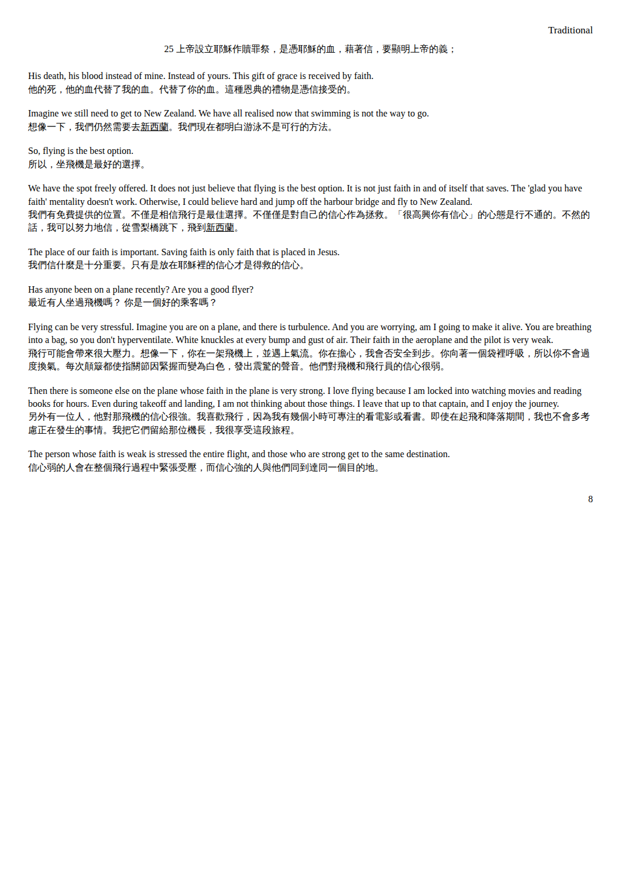Traditional
25 上帝設立耶穌作贖罪祭，是憑耶穌的血，藉著信，要顯明上帝的義；
His death, his blood instead of mine. Instead of yours. This gift of grace is received by faith. 他的死，他的血代替了我的血。代替了你的血。這種恩典的禮物是憑信接受的。
Imagine we still need to get to New Zealand. We have all realised now that swimming is not the way to go. 想像一下，我們仍然需要去新西蘭。我們現在都明白游泳不是可行的方法。
So, flying is the best option. 所以，坐飛機是最好的選擇。
We have the spot freely offered. It does not just believe that flying is the best option. It is not just faith in and of itself that saves. The 'glad you have faith' mentality doesn't work. Otherwise, I could believe hard and jump off the harbour bridge and fly to New Zealand. 我們有免費提供的位置。不僅是相信飛行是最佳選擇。不僅僅是對自己的信心作為拯救。「很高興你有信心」的心態是行不通的。不然的話，我可以努力地信，從雪梨橋跳下，飛到新西蘭。
The place of our faith is important. Saving faith is only faith that is placed in Jesus. 我們信什麼是十分重要。只有是放在耶穌裡的信心才是得救的信心。
Has anyone been on a plane recently? Are you a good flyer? 最近有人坐過飛機嗎？ 你是一個好的乘客嗎？
Flying can be very stressful. Imagine you are on a plane, and there is turbulence. And you are worrying, am I going to make it alive. You are breathing into a bag, so you don't hyperventilate. White knuckles at every bump and gust of air. Their faith in the aeroplane and the pilot is very weak. 飛行可能會帶來很大壓力。想像一下，你在一架飛機上，並遇上氣流。你在擔心，我會否安全到步。你向著一個袋裡呼吸，所以你不會過度換氣。每次顛簸都使指關節因緊握而變為白色，發出震驚的聲音。他們對飛機和飛行員的信心很弱。
Then there is someone else on the plane whose faith in the plane is very strong. I love flying because I am locked into watching movies and reading books for hours. Even during takeoff and landing, I am not thinking about those things. I leave that up to that captain, and I enjoy the journey. 另外有一位人，他對那飛機的信心很強。我喜歡飛行，因為我有幾個小時可專注的看電影或看書。即使在起飛和降落期間，我也不會多考慮正在發生的事情。我把它們留給那位機長，我很享受這段旅程。
The person whose faith is weak is stressed the entire flight, and those who are strong get to the same destination. 信心弱的人會在整個飛行過程中緊張受壓，而信心強的人與他們同到達同一個目的地。
8